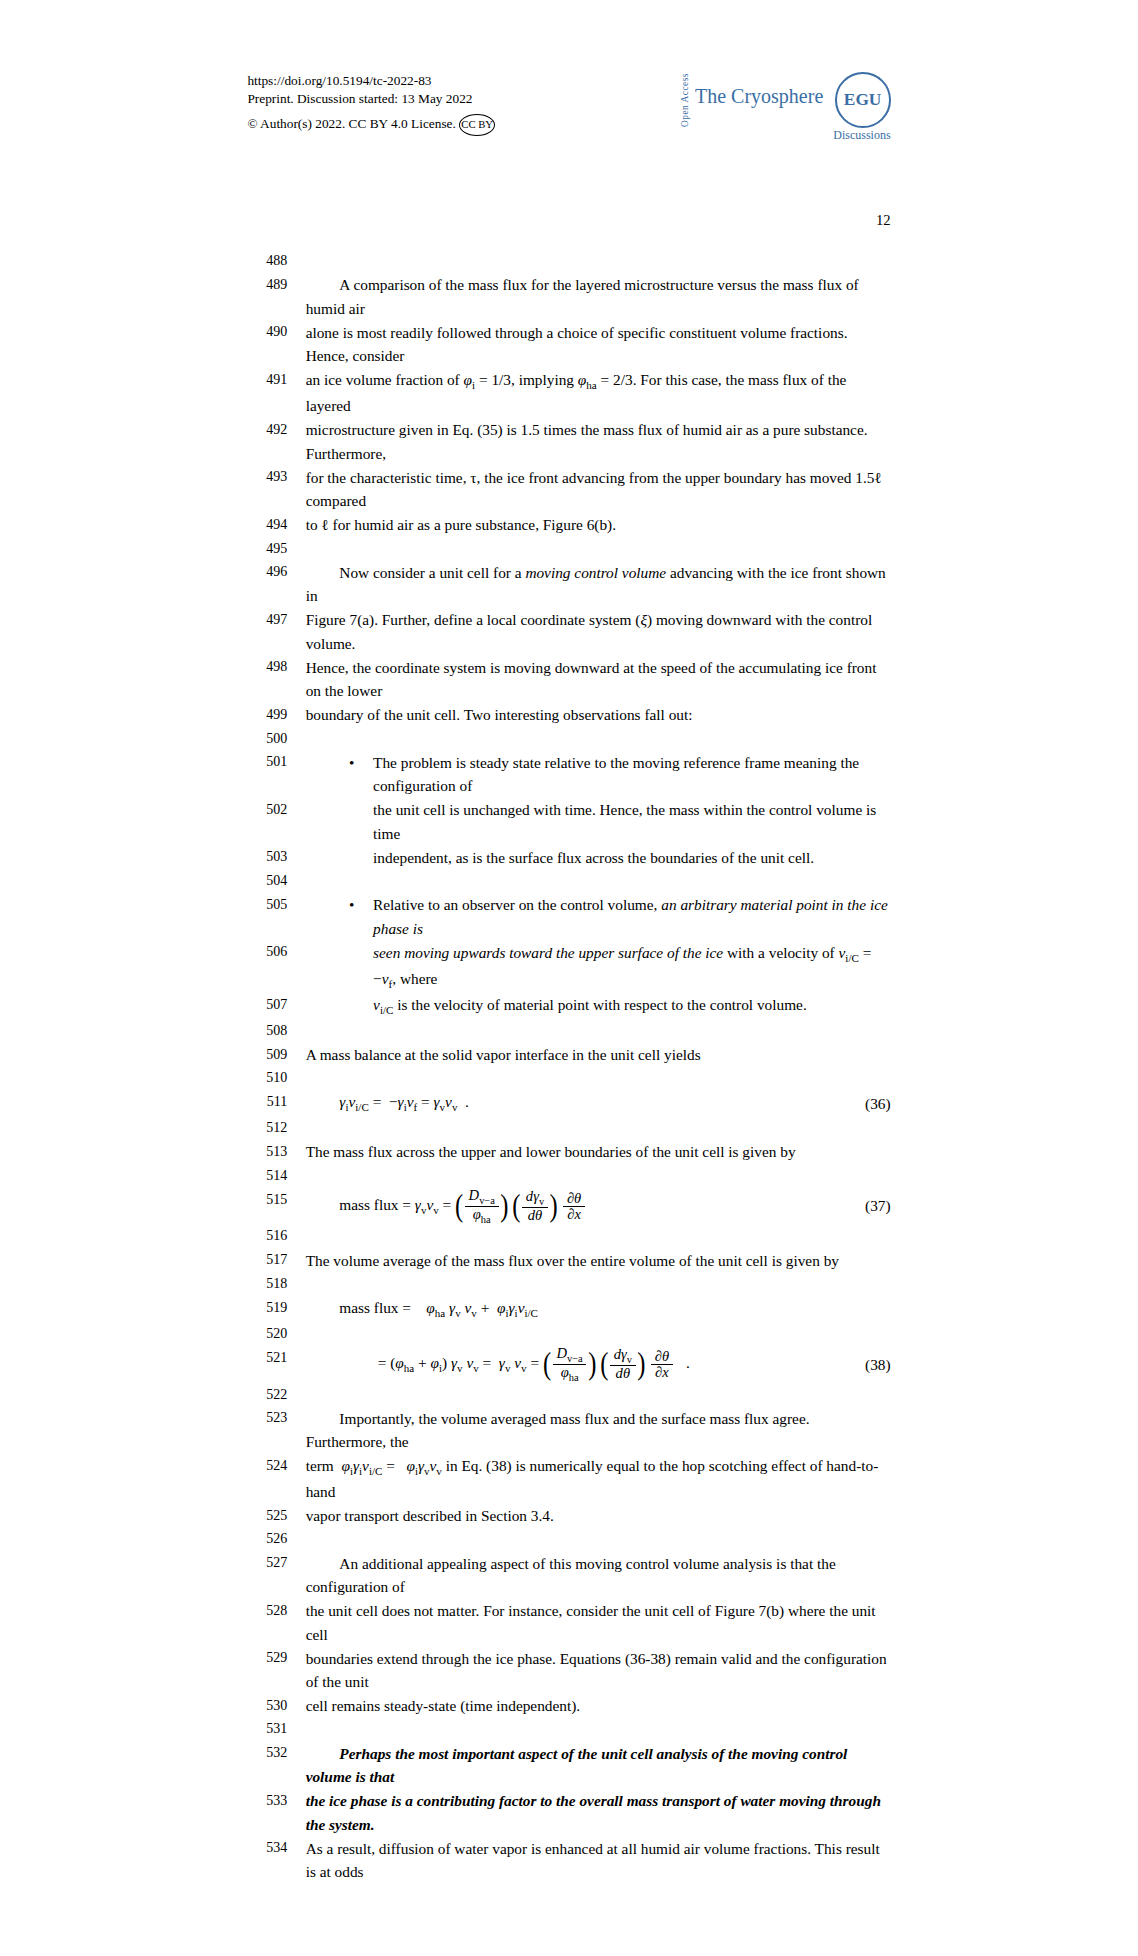https://doi.org/10.5194/tc-2022-83
Preprint. Discussion started: 13 May 2022
© Author(s) 2022. CC BY 4.0 License.
CC BY
Open Access The Cryosphere EGU
Discussions
12
488
489
A comparison of the mass flux for the layered microstructure versus the mass flux of humid air
490
alone is most readily followed through a choice of specific constituent volume fractions. Hence, consider
491
an ice volume fraction of φi = 1/3, implying φha = 2/3. For this case, the mass flux of the layered
492
microstructure given in Eq. (35) is 1.5 times the mass flux of humid air as a pure substance. Furthermore,
493
for the characteristic time, τ, the ice front advancing from the upper boundary has moved 1.5ℓ compared
494
to ℓ for humid air as a pure substance, Figure 6(b).
495
496
Now consider a unit cell for a moving control volume advancing with the ice front shown in
497
Figure 7(a). Further, define a local coordinate system (ξ) moving downward with the control volume.
498
Hence, the coordinate system is moving downward at the speed of the accumulating ice front on the lower
499
boundary of the unit cell. Two interesting observations fall out:
500
501
•
The problem is steady state relative to the moving reference frame meaning the configuration of
502
the unit cell is unchanged with time. Hence, the mass within the control volume is time
503
independent, as is the surface flux across the boundaries of the unit cell.
504
505
•
Relative to an observer on the control volume, an arbitrary material point in the ice phase is
506
seen moving upwards toward the upper surface of the ice with a velocity of vi/C = −vf, where
507
vi/C is the velocity of material point with respect to the control volume.
508
509
A mass balance at the solid vapor interface in the unit cell yields
510
511
γivi/C = −γivf = γvvv .
(36)
512
513
The mass flux across the upper and lower boundaries of the unit cell is given by
514
515
mass flux = γvvv = (Dv−a φha) (dγv dθ) ∂θ∂x
(37)
516
517
The volume average of the mass flux over the entire volume of the unit cell is given by
518
519
mass flux = φha γv vv + φiγivi/C
520
521
= (φha + φi) γv vv = γv vv = (Dv−a φha) (dγv dθ) ∂θ∂x .
(38)
522
523
Importantly, the volume averaged mass flux and the surface mass flux agree. Furthermore, the
524
term φiγivi/C = φiγvvv in Eq. (38) is numerically equal to the hop scotching effect of hand-to-hand
525
vapor transport described in Section 3.4.
526
527
An additional appealing aspect of this moving control volume analysis is that the configuration of
528
the unit cell does not matter. For instance, consider the unit cell of Figure 7(b) where the unit cell
529
boundaries extend through the ice phase. Equations (36-38) remain valid and the configuration of the unit
530
cell remains steady-state (time independent).
531
532
Perhaps the most important aspect of the unit cell analysis of the moving control volume is that
533
the ice phase is a contributing factor to the overall mass transport of water moving through the system.
534
As a result, diffusion of water vapor is enhanced at all humid air volume fractions. This result is at odds